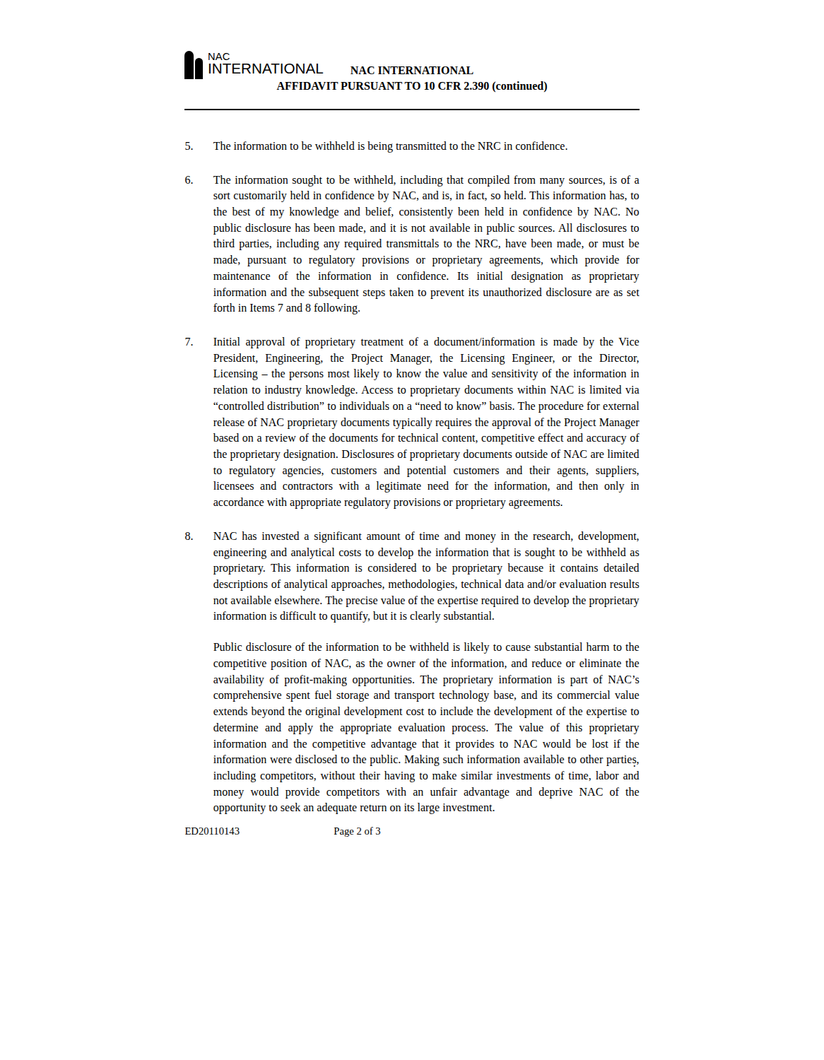NAC INTERNATIONAL
NAC INTERNATIONAL
AFFIDAVIT PURSUANT TO 10 CFR 2.390 (continued)
5.
The information to be withheld is being transmitted to the NRC in confidence.
6.
The information sought to be withheld, including that compiled from many sources, is of a sort customarily held in confidence by NAC, and is, in fact, so held. This information has, to the best of my knowledge and belief, consistently been held in confidence by NAC. No public disclosure has been made, and it is not available in public sources. All disclosures to third parties, including any required transmittals to the NRC, have been made, or must be made, pursuant to regulatory provisions or proprietary agreements, which provide for maintenance of the information in confidence. Its initial designation as proprietary information and the subsequent steps taken to prevent its unauthorized disclosure are as set forth in Items 7 and 8 following.
7.
Initial approval of proprietary treatment of a document/information is made by the Vice President, Engineering, the Project Manager, the Licensing Engineer, or the Director, Licensing – the persons most likely to know the value and sensitivity of the information in relation to industry knowledge. Access to proprietary documents within NAC is limited via “controlled distribution” to individuals on a “need to know” basis. The procedure for external release of NAC proprietary documents typically requires the approval of the Project Manager based on a review of the documents for technical content, competitive effect and accuracy of the proprietary designation. Disclosures of proprietary documents outside of NAC are limited to regulatory agencies, customers and potential customers and their agents, suppliers, licensees and contractors with a legitimate need for the information, and then only in accordance with appropriate regulatory provisions or proprietary agreements.
8.
NAC has invested a significant amount of time and money in the research, development, engineering and analytical costs to develop the information that is sought to be withheld as proprietary. This information is considered to be proprietary because it contains detailed descriptions of analytical approaches, methodologies, technical data and/or evaluation results not available elsewhere. The precise value of the expertise required to develop the proprietary information is difficult to quantify, but it is clearly substantial.
Public disclosure of the information to be withheld is likely to cause substantial harm to the competitive position of NAC, as the owner of the information, and reduce or eliminate the availability of profit-making opportunities. The proprietary information is part of NAC’s comprehensive spent fuel storage and transport technology base, and its commercial value extends beyond the original development cost to include the development of the expertise to determine and apply the appropriate evaluation process. The value of this proprietary information and the competitive advantage that it provides to NAC would be lost if the information were disclosed to the public. Making such information available to other parties, including competitors, without their having to make similar investments of time, labor and money would provide competitors with an unfair advantage and deprive NAC of the opportunity to seek an adequate return on its large investment.
.
ED20110143 Page 2 of 3